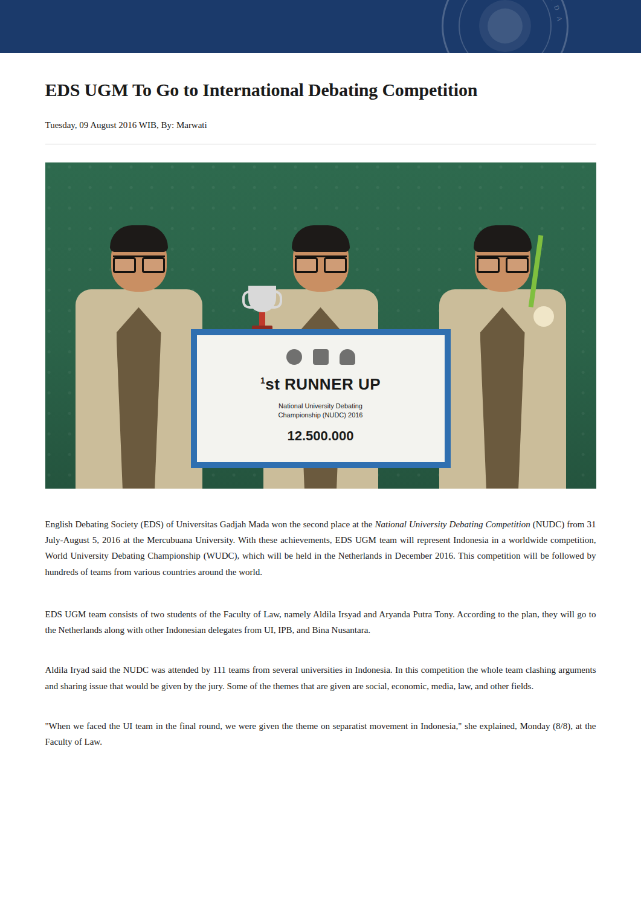U G A D J A H M A D A
EDS UGM To Go to International Debating Competition
Tuesday, 09 August 2016 WIB, By: Marwati
1st RUNNER UP
National University Debating
Championship (NUDC) 2016
12.500.000
English Debating Society (EDS) of Universitas Gadjah Mada won the second place at the National University Debating Competition (NUDC) from 31 July-August 5, 2016 at the Mercubuana University. With these achievements, EDS UGM team will represent Indonesia in a worldwide competition, World University Debating Championship (WUDC), which will be held in the Netherlands in December 2016. This competition will be followed by hundreds of teams from various countries around the world.
EDS UGM team consists of two students of the Faculty of Law, namely Aldila Irsyad and Aryanda Putra Tony. According to the plan, they will go to the Netherlands along with other Indonesian delegates from UI, IPB, and Bina Nusantara.
Aldila Iryad said the NUDC was attended by 111 teams from several universities in Indonesia. In this competition the whole team clashing arguments and sharing issue that would be given by the jury. Some of the themes that are given are social, economic, media, law, and other fields.
"When we faced the UI team in the final round, we were given the theme on separatist movement in Indonesia," she explained, Monday (8/8), at the Faculty of Law.